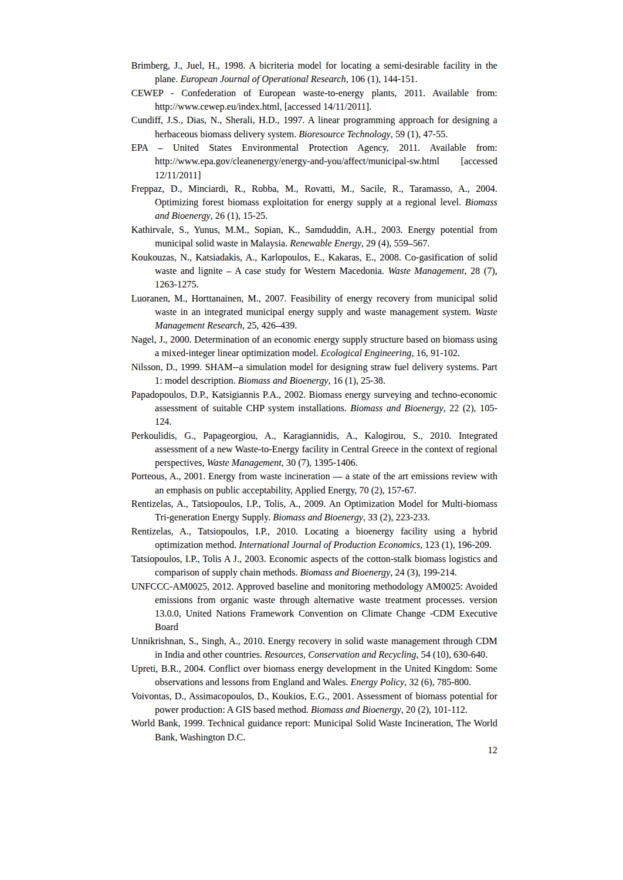Brimberg, J., Juel, H., 1998. A bicriteria model for locating a semi-desirable facility in the plane. European Journal of Operational Research, 106 (1), 144-151.
CEWEP - Confederation of European waste-to-energy plants, 2011. Available from: http://www.cewep.eu/index.html, [accessed 14/11/2011].
Cundiff, J.S., Dias, N., Sherali, H.D., 1997. A linear programming approach for designing a herbaceous biomass delivery system. Bioresource Technology, 59 (1), 47-55.
EPA – United States Environmental Protection Agency, 2011. Available from: http://www.epa.gov/cleanenergy/energy-and-you/affect/municipal-sw.html [accessed 12/11/2011]
Freppaz, D., Minciardi, R., Robba, M., Rovatti, M., Sacile, R., Taramasso, A., 2004. Optimizing forest biomass exploitation for energy supply at a regional level. Biomass and Bioenergy, 26 (1), 15-25.
Kathirvale, S., Yunus, M.M., Sopian, K., Samduddin, A.H., 2003. Energy potential from municipal solid waste in Malaysia. Renewable Energy, 29 (4), 559–567.
Koukouzas, N., Katsiadakis, A., Karlopoulos, E., Kakaras, E., 2008. Co-gasification of solid waste and lignite – A case study for Western Macedonia. Waste Management, 28 (7), 1263-1275.
Luoranen, M., Horttanainen, M., 2007. Feasibility of energy recovery from municipal solid waste in an integrated municipal energy supply and waste management system. Waste Management Research, 25, 426–439.
Nagel, J., 2000. Determination of an economic energy supply structure based on biomass using a mixed-integer linear optimization model. Ecological Engineering, 16, 91-102.
Nilsson, D., 1999. SHAM--a simulation model for designing straw fuel delivery systems. Part 1: model description. Biomass and Bioenergy, 16 (1), 25-38.
Papadopoulos, D.P., Katsigiannis P.A., 2002. Biomass energy surveying and techno-economic assessment of suitable CHP system installations. Biomass and Bioenergy, 22 (2), 105-124.
Perkoulidis, G., Papageorgiou, A., Karagiannidis, A., Kalogirou, S., 2010. Integrated assessment of a new Waste-to-Energy facility in Central Greece in the context of regional perspectives, Waste Management, 30 (7), 1395-1406.
Porteous, A., 2001. Energy from waste incineration — a state of the art emissions review with an emphasis on public acceptability, Applied Energy, 70 (2), 157-67.
Rentizelas, A., Tatsiopoulos, I.P., Tolis, A., 2009. An Optimization Model for Multi-biomass Tri-generation Energy Supply. Biomass and Bioenergy, 33 (2), 223-233.
Rentizelas, A., Tatsiopoulos, I.P., 2010. Locating a bioenergy facility using a hybrid optimization method. International Journal of Production Economics, 123 (1), 196-209.
Tatsiopoulos, I.P., Tolis A J., 2003. Economic aspects of the cotton-stalk biomass logistics and comparison of supply chain methods. Biomass and Bioenergy, 24 (3), 199-214.
UNFCCC-AM0025, 2012. Approved baseline and monitoring methodology AM0025: Avoided emissions from organic waste through alternative waste treatment processes. version 13.0.0, United Nations Framework Convention on Climate Change -CDM Executive Board
Unnikrishnan, S., Singh, A., 2010. Energy recovery in solid waste management through CDM in India and other countries. Resources, Conservation and Recycling, 54 (10), 630-640.
Upreti, B.R., 2004. Conflict over biomass energy development in the United Kingdom: Some observations and lessons from England and Wales. Energy Policy, 32 (6), 785-800.
Voivontas, D., Assimacopoulos, D., Koukios, E.G., 2001. Assessment of biomass potential for power production: A GIS based method. Biomass and Bioenergy, 20 (2), 101-112.
World Bank, 1999. Technical guidance report: Municipal Solid Waste Incineration, The World Bank, Washington D.C.
12